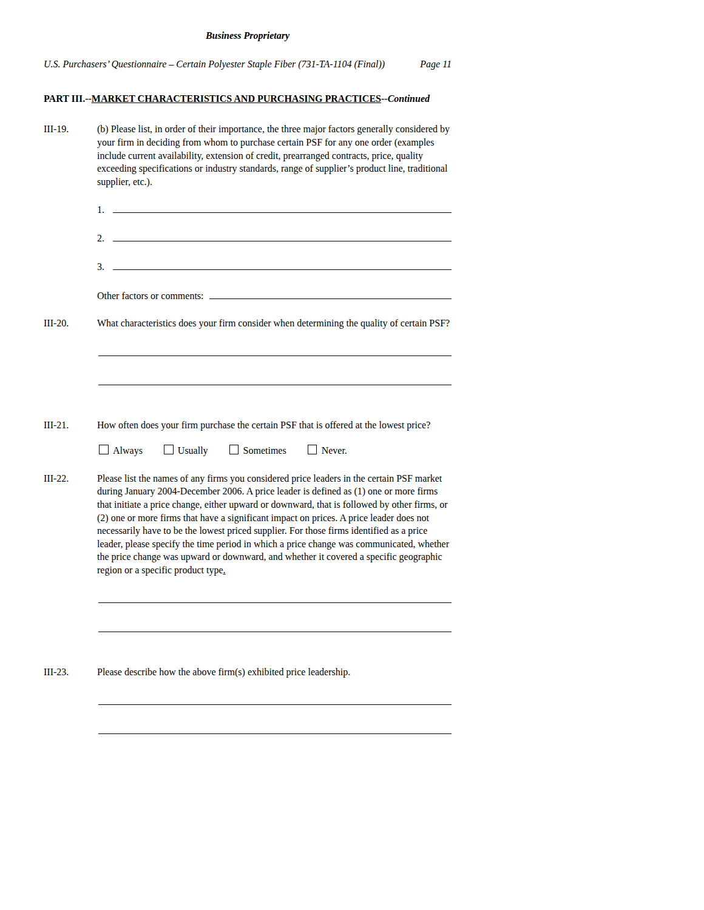Business Proprietary
U.S. Purchasers’ Questionnaire – Certain Polyester Staple Fiber (731-TA-1104 (Final)) Page 11
PART III.--MARKET CHARACTERISTICS AND PURCHASING PRACTICES--Continued
III-19.
(b) Please list, in order of their importance, the three major factors generally considered by your firm in deciding from whom to purchase certain PSF for any one order (examples include current availability, extension of credit, prearranged contracts, price, quality exceeding specifications or industry standards, range of supplier’s product line, traditional supplier, etc.).
1.
2.
3.
Other factors or comments:
III-20.
What characteristics does your firm consider when determining the quality of certain PSF?
III-21.
How often does your firm purchase the certain PSF that is offered at the lowest price?
Always Usually Sometimes Never.
III-22.
Please list the names of any firms you considered price leaders in the certain PSF market during January 2004-December 2006. A price leader is defined as (1) one or more firms that initiate a price change, either upward or downward, that is followed by other firms, or (2) one or more firms that have a significant impact on prices. A price leader does not necessarily have to be the lowest priced supplier. For those firms identified as a price leader, please specify the time period in which a price change was communicated, whether the price change was upward or downward, and whether it covered a specific geographic region or a specific product type.
III-23.
Please describe how the above firm(s) exhibited price leadership.